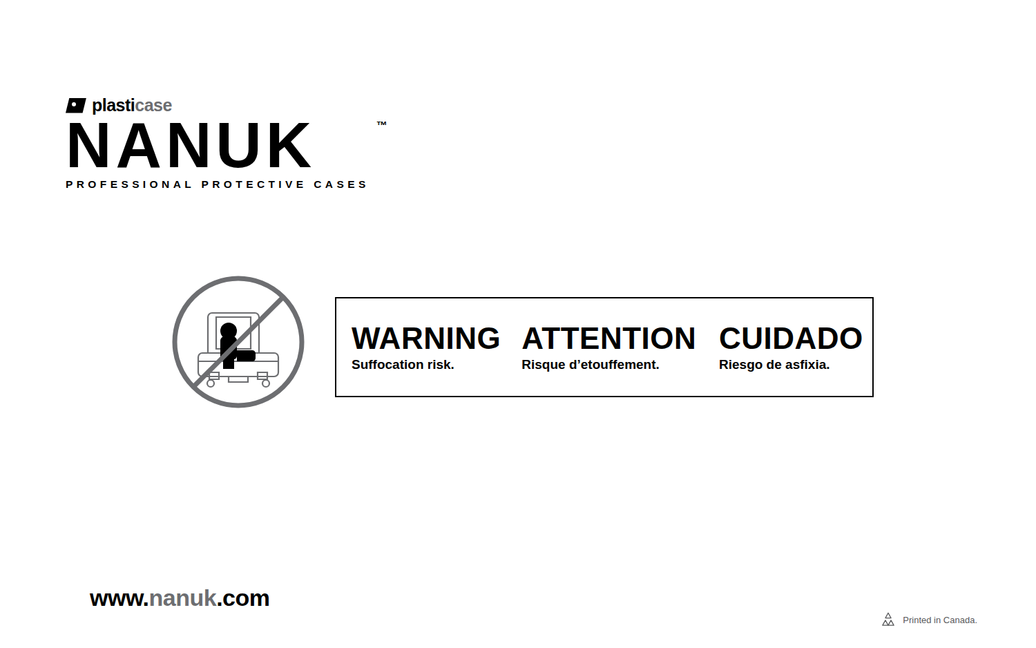plasti case
NANUK™
PROFESSIONAL PROTECTIVE CASES
WARNING
Suffocation risk.
ATTENTION
Risque d’etouffement.
CUIDADO
Riesgo de asfixia.
www.nanuk.com
Printed in Canada.